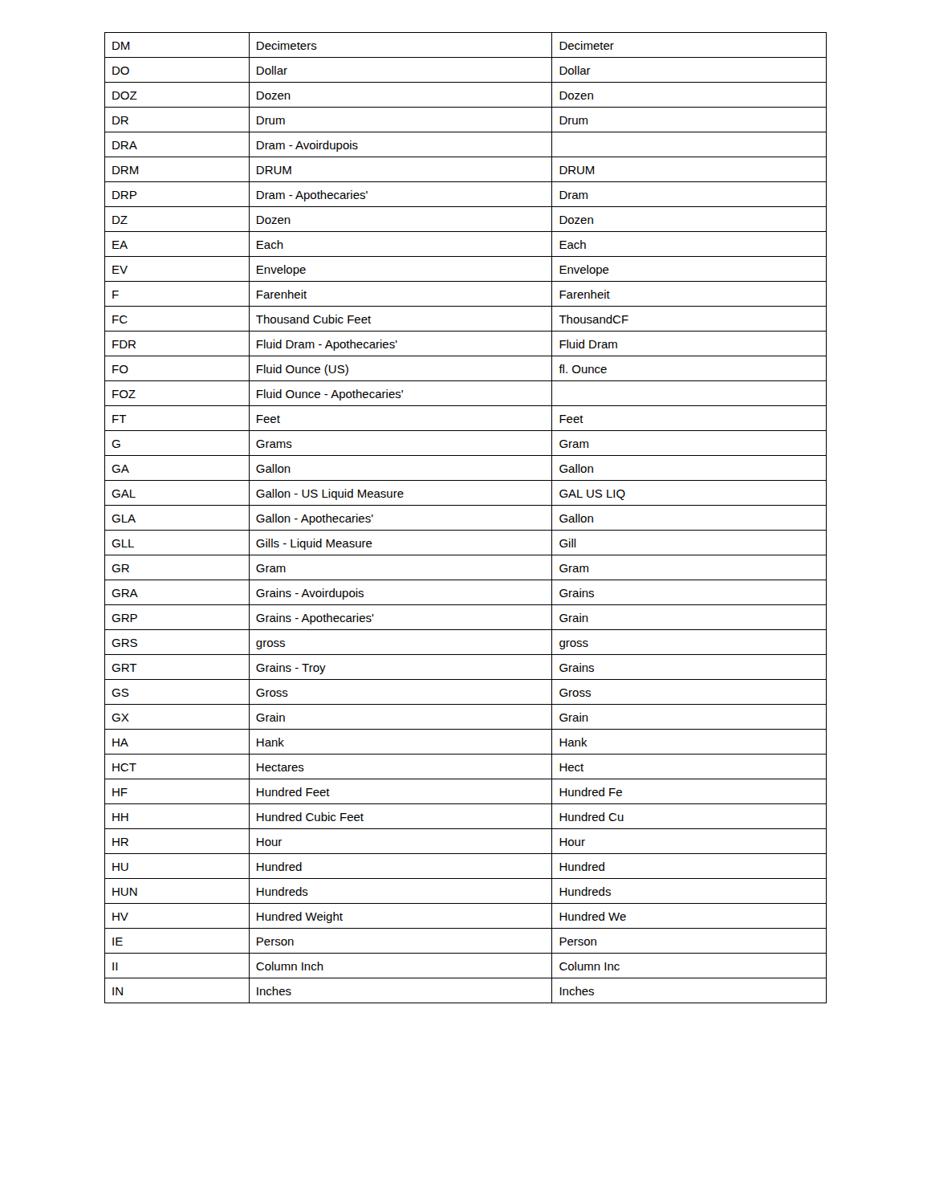| DM | Decimeters | Decimeter |
| DO | Dollar | Dollar |
| DOZ | Dozen | Dozen |
| DR | Drum | Drum |
| DRA | Dram - Avoirdupois | |
| DRM | DRUM | DRUM |
| DRP | Dram - Apothecaries' | Dram |
| DZ | Dozen | Dozen |
| EA | Each | Each |
| EV | Envelope | Envelope |
| F | Farenheit | Farenheit |
| FC | Thousand Cubic Feet | ThousandCF |
| FDR | Fluid Dram - Apothecaries' | Fluid Dram |
| FO | Fluid Ounce (US) | fl. Ounce |
| FOZ | Fluid Ounce - Apothecaries' | |
| FT | Feet | Feet |
| G | Grams | Gram |
| GA | Gallon | Gallon |
| GAL | Gallon - US Liquid Measure | GAL US LIQ |
| GLA | Gallon - Apothecaries' | Gallon |
| GLL | Gills - Liquid Measure | Gill |
| GR | Gram | Gram |
| GRA | Grains - Avoirdupois | Grains |
| GRP | Grains - Apothecaries' | Grain |
| GRS | gross | gross |
| GRT | Grains - Troy | Grains |
| GS | Gross | Gross |
| GX | Grain | Grain |
| HA | Hank | Hank |
| HCT | Hectares | Hect |
| HF | Hundred Feet | Hundred Fe |
| HH | Hundred Cubic Feet | Hundred Cu |
| HR | Hour | Hour |
| HU | Hundred | Hundred |
| HUN | Hundreds | Hundreds |
| HV | Hundred Weight | Hundred We |
| IE | Person | Person |
| II | Column Inch | Column Inc |
| IN | Inches | Inches |